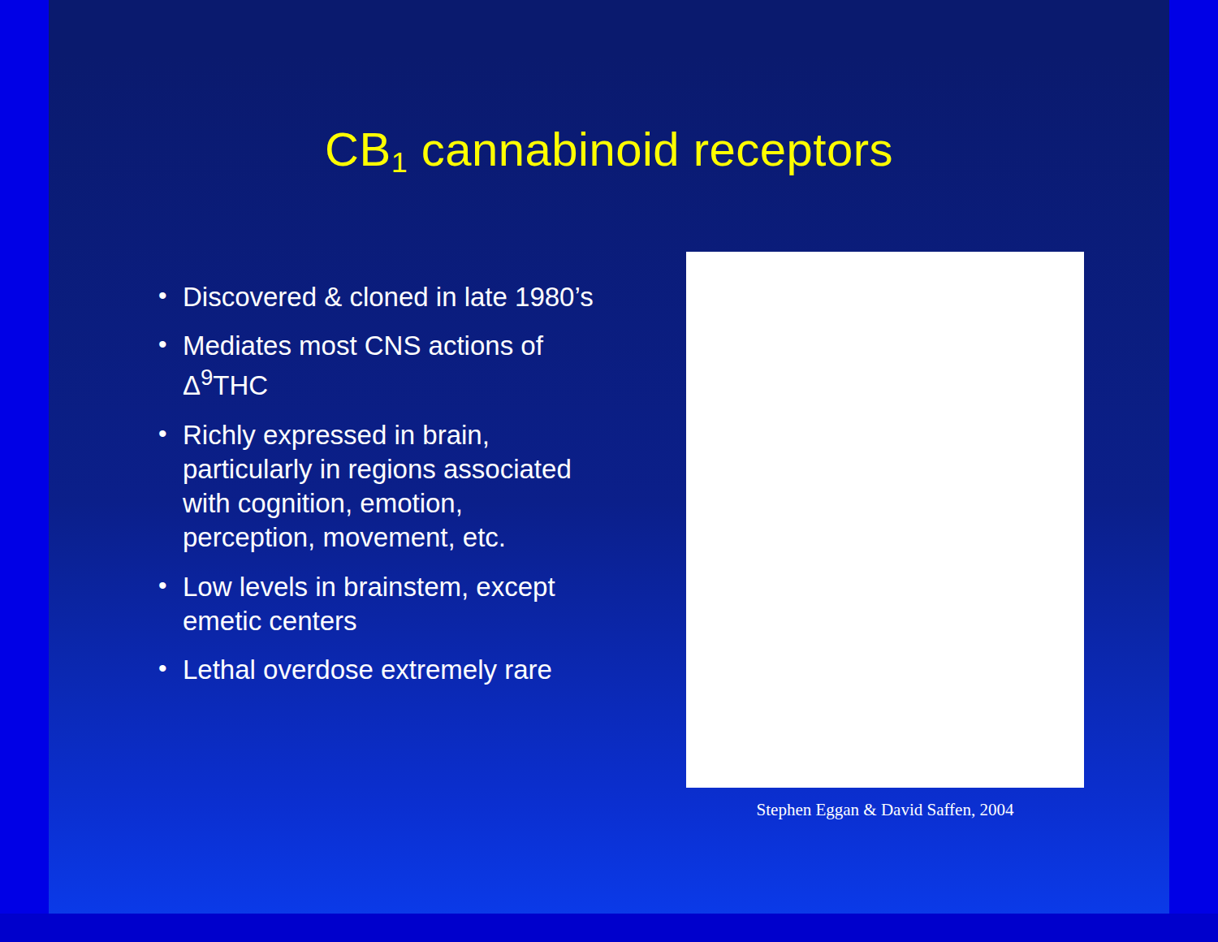CB1 cannabinoid receptors
Discovered & cloned in late 1980’s
Mediates most CNS actions of Δ9THC
Richly expressed in brain, particularly in regions associated with cognition, emotion, perception, movement, etc.
Low levels in brainstem, except emetic centers
Lethal overdose extremely rare
Stephen Eggan & David Saffen, 2004